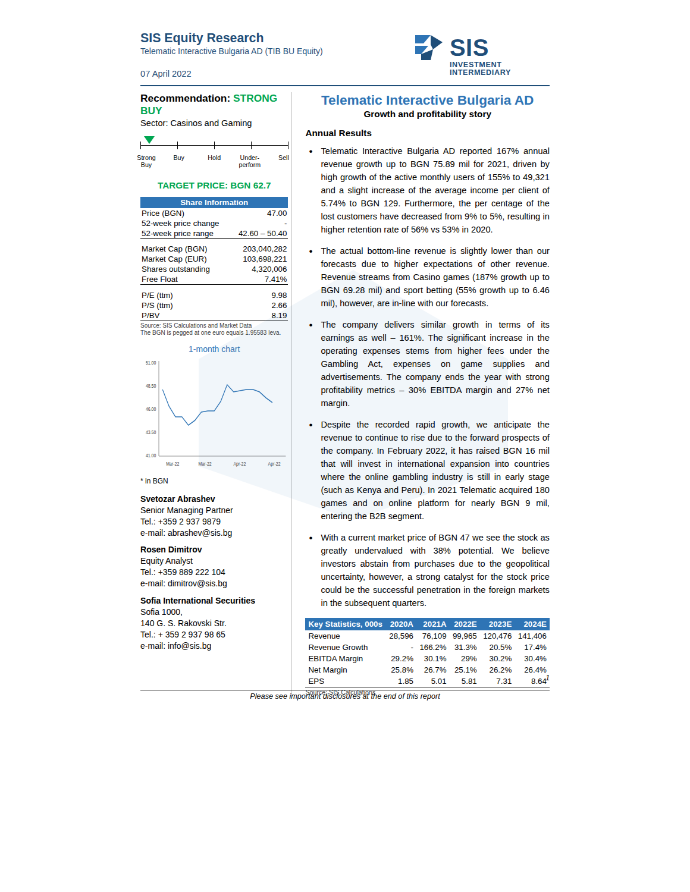SIS Equity Research
Telematic Interactive Bulgaria AD (TIB BU Equity)
07 April 2022
SIS
INVESTMENT
INTERMEDIARY
Recommendation: STRONG BUY
Sector: Casinos and Gaming
Strong
Buy
Buy
Hold
Under-
perform
Sell
TARGET PRICE: BGN 62.7
| Share Information |
| --- |
| Price (BGN) | 47.00 |
| 52-week price change | - |
| 52-week price range | 42.60 – 50.40 |
| Market Cap (BGN) | 203,040,282 |
| Market Cap (EUR) | 103,698,221 |
| Shares outstanding | 4,320,006 |
| Free Float | 7.41% |
| P/E (ttm) | 9.98 |
| P/S (ttm) | 2.66 |
| P/BV | 8.19 |
Source: SIS Calculations and Market Data
The BGN is pegged at one euro equals 1.95583 leva.
1-month chart
51.00 48.50 46.00 43.50 41.00 Mar-22 Mar-22 Apr-22 Apr-22
* in BGN
Svetozar Abrashev
Senior Managing Partner
Tel.: +359 2 937 9879
e-mail: abrashev@sis.bg
Rosen Dimitrov
Equity Analyst
Tel.: +359 889 222 104
e-mail: dimitrov@sis.bg
Sofia International Securities
Sofia 1000,
140 G. S. Rakovski Str.
Tel.: + 359 2 937 98 65
e-mail: info@sis.bg
Telematic Interactive Bulgaria AD
Growth and profitability story
Annual Results
Telematic Interactive Bulgaria AD reported 167% annual revenue growth up to BGN 75.89 mil for 2021, driven by high growth of the active monthly users of 155% to 49,321 and a slight increase of the average income per client of 5.74% to BGN 129. Furthermore, the per centage of the lost customers have decreased from 9% to 5%, resulting in higher retention rate of 56% vs 53% in 2020.
The actual bottom-line revenue is slightly lower than our forecasts due to higher expectations of other revenue. Revenue streams from Casino games (187% growth up to BGN 69.28 mil) and sport betting (55% growth up to 6.46 mil), however, are in-line with our forecasts.
The company delivers similar growth in terms of its earnings as well – 161%. The significant increase in the operating expenses stems from higher fees under the Gambling Act, expenses on game supplies and advertisements. The company ends the year with strong profitability metrics – 30% EBITDA margin and 27% net margin.
Despite the recorded rapid growth, we anticipate the revenue to continue to rise due to the forward prospects of the company. In February 2022, it has raised BGN 16 mil that will invest in international expansion into countries where the online gambling industry is still in early stage (such as Kenya and Peru). In 2021 Telematic acquired 180 games and on online platform for nearly BGN 9 mil, entering the B2B segment.
With a current market price of BGN 47 we see the stock as greatly undervalued with 38% potential. We believe investors abstain from purchases due to the geopolitical uncertainty, however, a strong catalyst for the stock price could be the successful penetration in the foreign markets in the subsequent quarters.
| Key Statistics, 000s | 2020A | 2021A | 2022E | 2023E | 2024E |
| --- | --- | --- | --- | --- | --- |
| Revenue | 28,596 | 76,109 | 99,965 | 120,476 | 141,406 |
| Revenue Growth | - | 166.2% | 31.3% | 20.5% | 17.4% |
| EBITDA Margin | 29.2% | 30.1% | 29% | 30.2% | 30.4% |
| Net Margin | 25.8% | 26.7% | 25.1% | 26.2% | 26.4% |
| EPS | 1.85 | 5.01 | 5.81 | 7.31 | 8.64 |
Source: SIS Calculations
1
Please see important disclosures at the end of this report